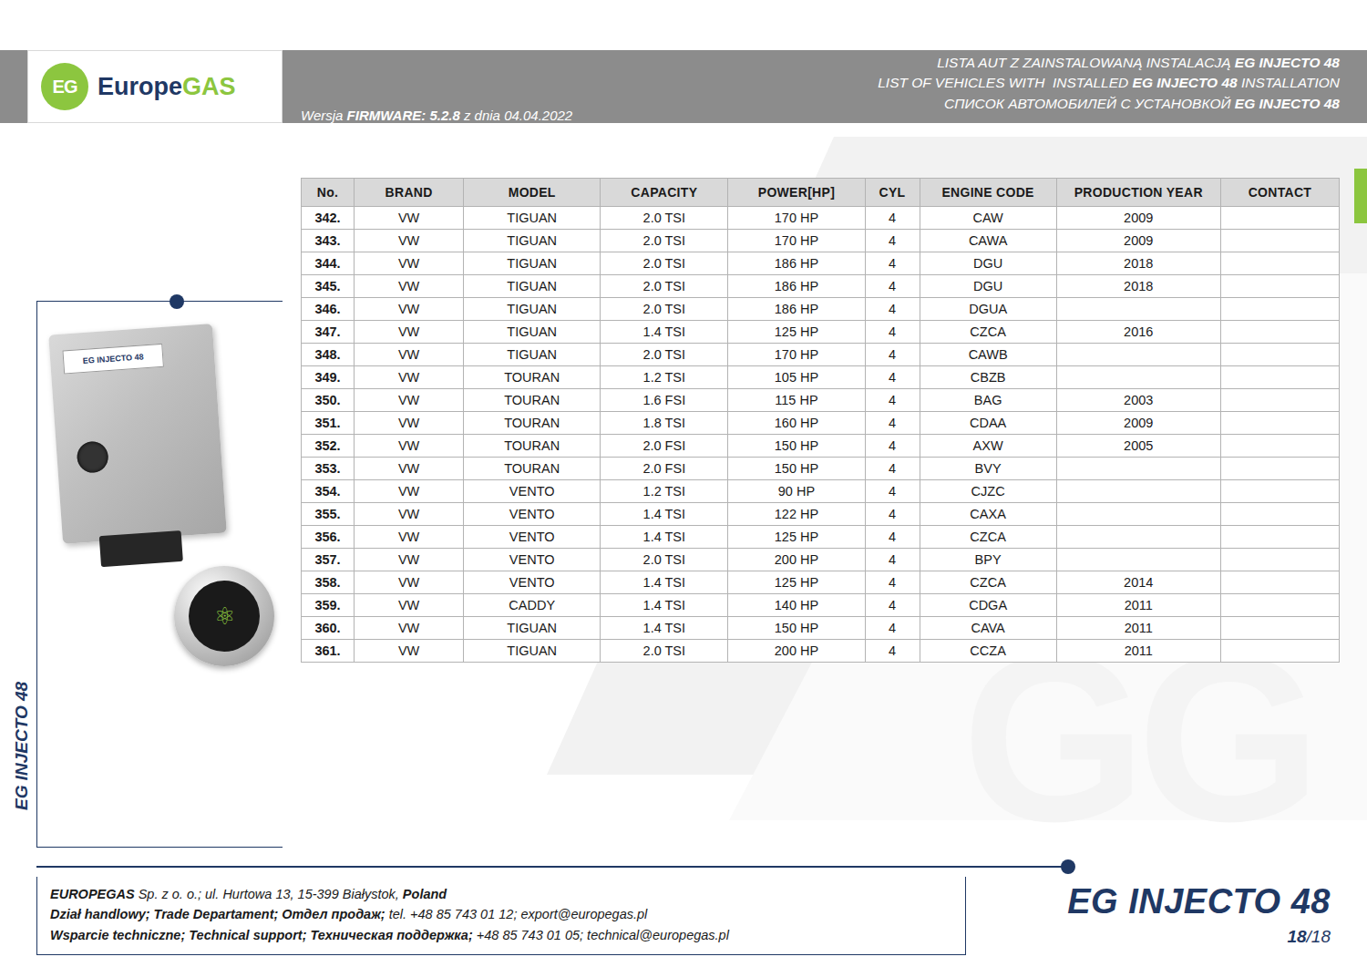GG
EG
EuropeGAS
LISTA AUT Z ZAINSTALOWANĄ INSTALACJĄ EG INJECTO 48
LIST OF VEHICLES WITH INSTALLED EG INJECTO 48 INSTALLATION
СПИСОК АВТОМОБИЛЕЙ С УСТАНОВКОЙ EG INJECTO 48
Wersja FIRMWARE: 5.2.8 z dnia 04.04.2022
EG INJECTO 48
⚛
EG INJECTO 48
| No. | BRAND | MODEL | CAPACITY | POWER[HP] | CYL | ENGINE CODE | PRODUCTION YEAR | CONTACT |
| --- | --- | --- | --- | --- | --- | --- | --- | --- |
| 342. | VW | TIGUAN | 2.0 TSI | 170 HP | 4 | CAW | 2009 | |
| 343. | VW | TIGUAN | 2.0 TSI | 170 HP | 4 | CAWA | 2009 | |
| 344. | VW | TIGUAN | 2.0 TSI | 186 HP | 4 | DGU | 2018 | |
| 345. | VW | TIGUAN | 2.0 TSI | 186 HP | 4 | DGU | 2018 | |
| 346. | VW | TIGUAN | 2.0 TSI | 186 HP | 4 | DGUA | | |
| 347. | VW | TIGUAN | 1.4 TSI | 125 HP | 4 | CZCA | 2016 | |
| 348. | VW | TIGUAN | 2.0 TSI | 170 HP | 4 | CAWB | | |
| 349. | VW | TOURAN | 1.2 TSI | 105 HP | 4 | CBZB | | |
| 350. | VW | TOURAN | 1.6 FSI | 115 HP | 4 | BAG | 2003 | |
| 351. | VW | TOURAN | 1.8 TSI | 160 HP | 4 | CDAA | 2009 | |
| 352. | VW | TOURAN | 2.0 FSI | 150 HP | 4 | AXW | 2005 | |
| 353. | VW | TOURAN | 2.0 FSI | 150 HP | 4 | BVY | | |
| 354. | VW | VENTO | 1.2 TSI | 90 HP | 4 | CJZC | | |
| 355. | VW | VENTO | 1.4 TSI | 122 HP | 4 | CAXA | | |
| 356. | VW | VENTO | 1.4 TSI | 125 HP | 4 | CZCA | | |
| 357. | VW | VENTO | 2.0 TSI | 200 HP | 4 | BPY | | |
| 358. | VW | VENTO | 1.4 TSI | 125 HP | 4 | CZCA | 2014 | |
| 359. | VW | CADDY | 1.4 TSI | 140 HP | 4 | CDGA | 2011 | |
| 360. | VW | TIGUAN | 1.4 TSI | 150 HP | 4 | CAVA | 2011 | |
| 361. | VW | TIGUAN | 2.0 TSI | 200 HP | 4 | CCZA | 2011 | |
EUROPEGAS Sp. z o. o.; ul. Hurtowa 13, 15-399 Białystok, Poland
Dział handlowy; Trade Departament; Отдел продаж; tel. +48 85 743 01 12; export@europegas.pl
Wsparcie techniczne; Technical support; Техническая поддержка; +48 85 743 01 05; technical@europegas.pl
EG INJECTO 48
18/18